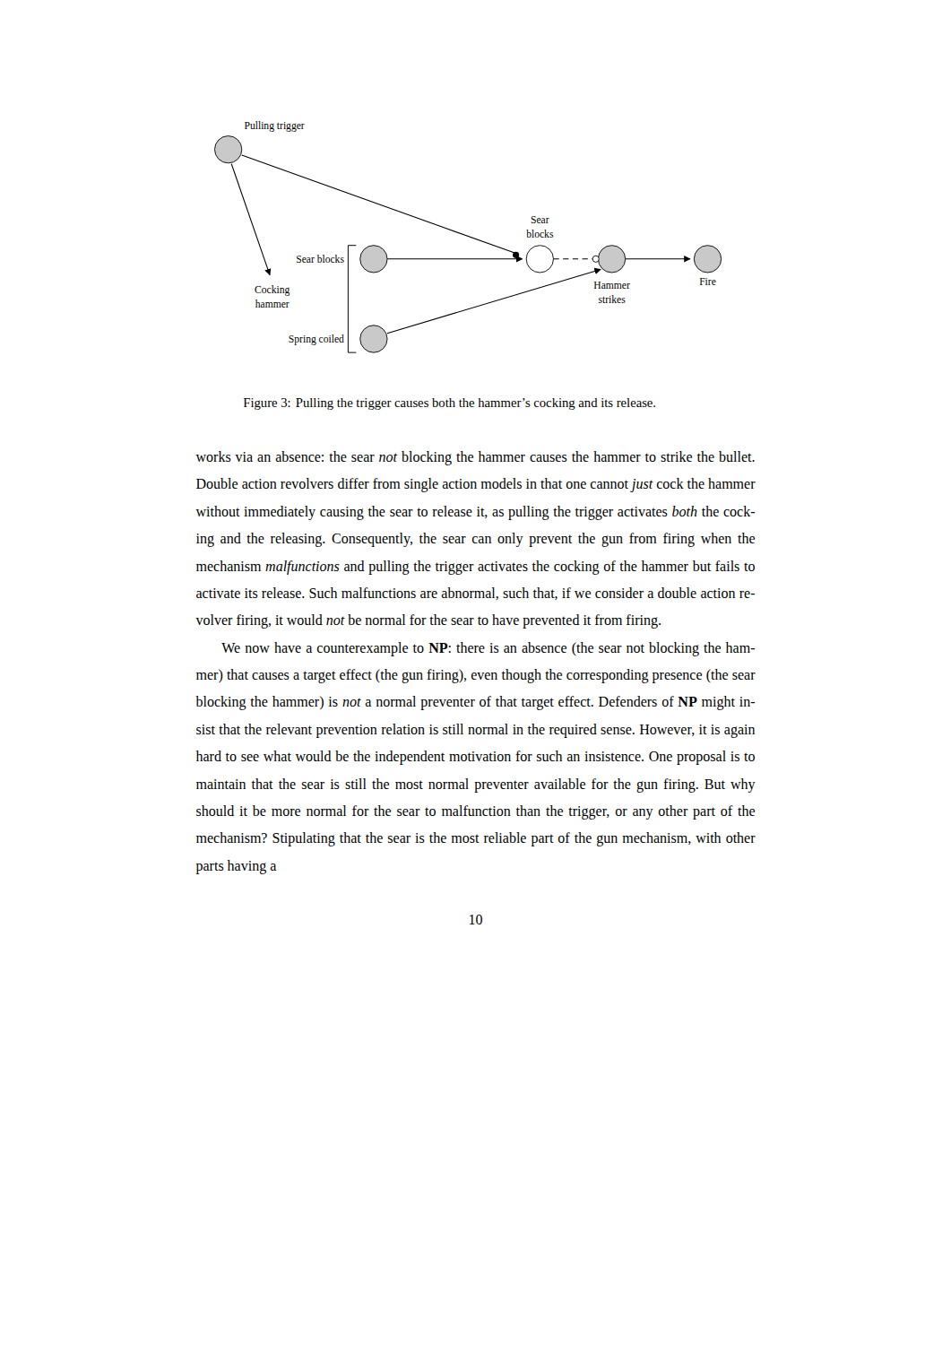Pulling trigger Sear blocks Sear blocks Hammer strikes Fire Cocking hammer Spring coiled
Figure 3: Pulling the trigger causes both the hammer’s cocking and its release.
works via an absence: the sear not blocking the hammer causes the hammer to strike the bullet. Double action revolvers differ from single action models in that one cannot just cock the hammer without immediately causing the sear to release it, as pulling the trigger activates both the cocking and the releasing. Consequently, the sear can only prevent the gun from firing when the mechanism malfunctions and pulling the trigger activates the cocking of the hammer but fails to activate its release. Such malfunctions are abnormal, such that, if we consider a double action revolver firing, it would not be normal for the sear to have prevented it from firing.
We now have a counterexample to NP: there is an absence (the sear not blocking the hammer) that causes a target effect (the gun firing), even though the corresponding presence (the sear blocking the hammer) is not a normal preventer of that target effect. Defenders of NP might insist that the relevant prevention relation is still normal in the required sense. However, it is again hard to see what would be the independent motivation for such an insistence. One proposal is to maintain that the sear is still the most normal preventer available for the gun firing. But why should it be more normal for the sear to malfunction than the trigger, or any other part of the mechanism? Stipulating that the sear is the most reliable part of the gun mechanism, with other parts having a
10